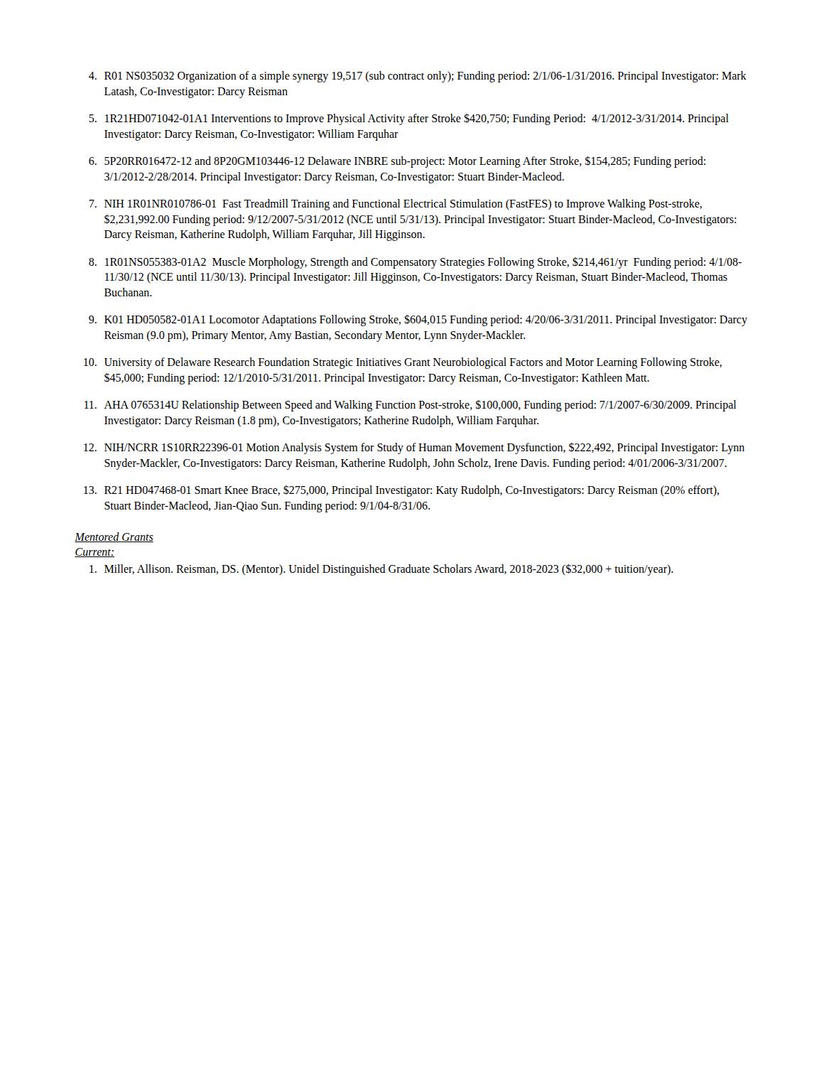R01 NS035032 Organization of a simple synergy 19,517 (sub contract only); Funding period: 2/1/06-1/31/2016. Principal Investigator: Mark Latash, Co-Investigator: Darcy Reisman
1R21HD071042-01A1 Interventions to Improve Physical Activity after Stroke $420,750; Funding Period: 4/1/2012-3/31/2014. Principal Investigator: Darcy Reisman, Co-Investigator: William Farquhar
5P20RR016472-12 and 8P20GM103446-12 Delaware INBRE sub-project: Motor Learning After Stroke, $154,285; Funding period: 3/1/2012-2/28/2014. Principal Investigator: Darcy Reisman, Co-Investigator: Stuart Binder-Macleod.
NIH 1R01NR010786-01 Fast Treadmill Training and Functional Electrical Stimulation (FastFES) to Improve Walking Post-stroke, $2,231,992.00 Funding period: 9/12/2007-5/31/2012 (NCE until 5/31/13). Principal Investigator: Stuart Binder-Macleod, Co-Investigators: Darcy Reisman, Katherine Rudolph, William Farquhar, Jill Higginson.
1R01NS055383-01A2 Muscle Morphology, Strength and Compensatory Strategies Following Stroke, $214,461/yr Funding period: 4/1/08-11/30/12 (NCE until 11/30/13). Principal Investigator: Jill Higginson, Co-Investigators: Darcy Reisman, Stuart Binder-Macleod, Thomas Buchanan.
K01 HD050582-01A1 Locomotor Adaptations Following Stroke, $604,015 Funding period: 4/20/06-3/31/2011. Principal Investigator: Darcy Reisman (9.0 pm), Primary Mentor, Amy Bastian, Secondary Mentor, Lynn Snyder-Mackler.
University of Delaware Research Foundation Strategic Initiatives Grant Neurobiological Factors and Motor Learning Following Stroke, $45,000; Funding period: 12/1/2010-5/31/2011. Principal Investigator: Darcy Reisman, Co-Investigator: Kathleen Matt.
AHA 0765314U Relationship Between Speed and Walking Function Post-stroke, $100,000, Funding period: 7/1/2007-6/30/2009. Principal Investigator: Darcy Reisman (1.8 pm), Co-Investigators; Katherine Rudolph, William Farquhar.
NIH/NCRR 1S10RR22396-01 Motion Analysis System for Study of Human Movement Dysfunction, $222,492, Principal Investigator: Lynn Snyder-Mackler, Co-Investigators: Darcy Reisman, Katherine Rudolph, John Scholz, Irene Davis. Funding period: 4/01/2006-3/31/2007.
R21 HD047468-01 Smart Knee Brace, $275,000, Principal Investigator: Katy Rudolph, Co-Investigators: Darcy Reisman (20% effort), Stuart Binder-Macleod, Jian-Qiao Sun. Funding period: 9/1/04-8/31/06.
Mentored Grants
Current:
Miller, Allison. Reisman, DS. (Mentor). Unidel Distinguished Graduate Scholars Award, 2018-2023 ($32,000 + tuition/year).